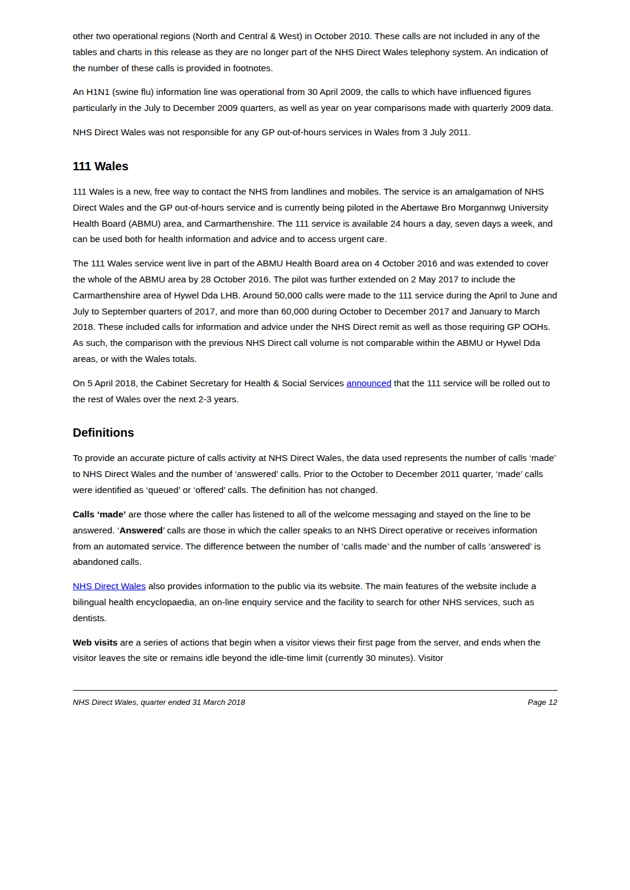other two operational regions (North and Central & West) in October 2010. These calls are not included in any of the tables and charts in this release as they are no longer part of the NHS Direct Wales telephony system. An indication of the number of these calls is provided in footnotes.
An H1N1 (swine flu) information line was operational from 30 April 2009, the calls to which have influenced figures particularly in the July to December 2009 quarters, as well as year on year comparisons made with quarterly 2009 data.
NHS Direct Wales was not responsible for any GP out-of-hours services in Wales from 3 July 2011.
111 Wales
111 Wales is a new, free way to contact the NHS from landlines and mobiles. The service is an amalgamation of NHS Direct Wales and the GP out-of-hours service and is currently being piloted in the Abertawe Bro Morgannwg University Health Board (ABMU) area, and Carmarthenshire. The 111 service is available 24 hours a day, seven days a week, and can be used both for health information and advice and to access urgent care.
The 111 Wales service went live in part of the ABMU Health Board area on 4 October 2016 and was extended to cover the whole of the ABMU area by 28 October 2016. The pilot was further extended on 2 May 2017 to include the Carmarthenshire area of Hywel Dda LHB. Around 50,000 calls were made to the 111 service during the April to June and July to September quarters of 2017, and more than 60,000 during October to December 2017 and January to March 2018. These included calls for information and advice under the NHS Direct remit as well as those requiring GP OOHs. As such, the comparison with the previous NHS Direct call volume is not comparable within the ABMU or Hywel Dda areas, or with the Wales totals.
On 5 April 2018, the Cabinet Secretary for Health & Social Services announced that the 111 service will be rolled out to the rest of Wales over the next 2-3 years.
Definitions
To provide an accurate picture of calls activity at NHS Direct Wales, the data used represents the number of calls ‘made’ to NHS Direct Wales and the number of ‘answered’ calls. Prior to the October to December 2011 quarter, ‘made’ calls were identified as ‘queued’ or ‘offered’ calls. The definition has not changed.
Calls ‘made’ are those where the caller has listened to all of the welcome messaging and stayed on the line to be answered. ‘Answered’ calls are those in which the caller speaks to an NHS Direct operative or receives information from an automated service. The difference between the number of ‘calls made’ and the number of calls ‘answered’ is abandoned calls.
NHS Direct Wales also provides information to the public via its website. The main features of the website include a bilingual health encyclopaedia, an on-line enquiry service and the facility to search for other NHS services, such as dentists.
Web visits are a series of actions that begin when a visitor views their first page from the server, and ends when the visitor leaves the site or remains idle beyond the idle-time limit (currently 30 minutes). Visitor
NHS Direct Wales, quarter ended 31 March 2018 Page 12